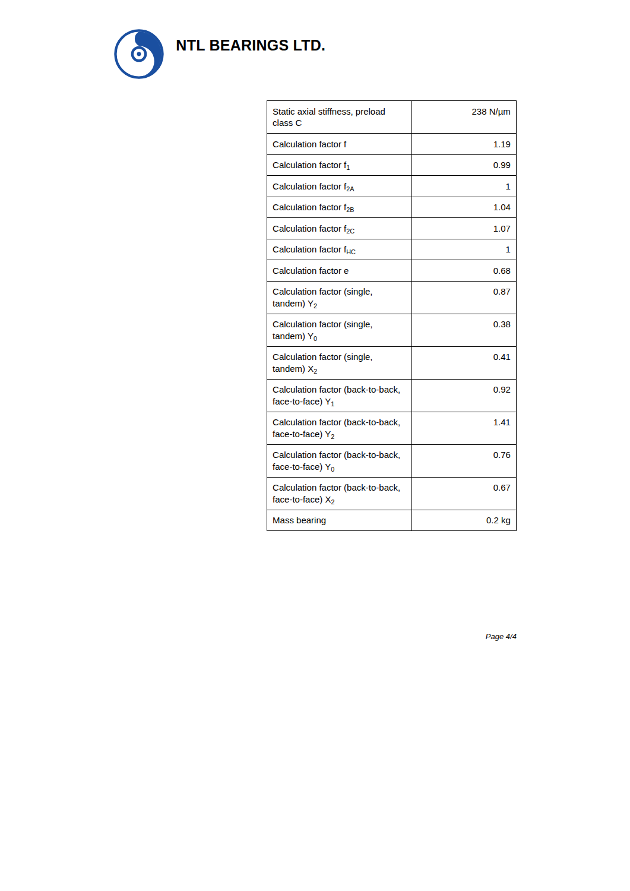NTL BEARINGS LTD.
| Static axial stiffness, preload class C | 238 N/µm |
| Calculation factor f | 1.19 |
| Calculation factor f 1 | 0.99 |
| Calculation factor f 2A | 1 |
| Calculation factor f 2B | 1.04 |
| Calculation factor f 2C | 1.07 |
| Calculation factor f HC | 1 |
| Calculation factor e | 0.68 |
| Calculation factor (single, tandem) Y 2 | 0.87 |
| Calculation factor (single, tandem) Y 0 | 0.38 |
| Calculation factor (single, tandem) X 2 | 0.41 |
| Calculation factor (back-to-back, face-to-face) Y 1 | 0.92 |
| Calculation factor (back-to-back, face-to-face) Y 2 | 1.41 |
| Calculation factor (back-to-back, face-to-face) Y 0 | 0.76 |
| Calculation factor (back-to-back, face-to-face) X 2 | 0.67 |
| Mass bearing | 0.2 kg |
Page 4/4